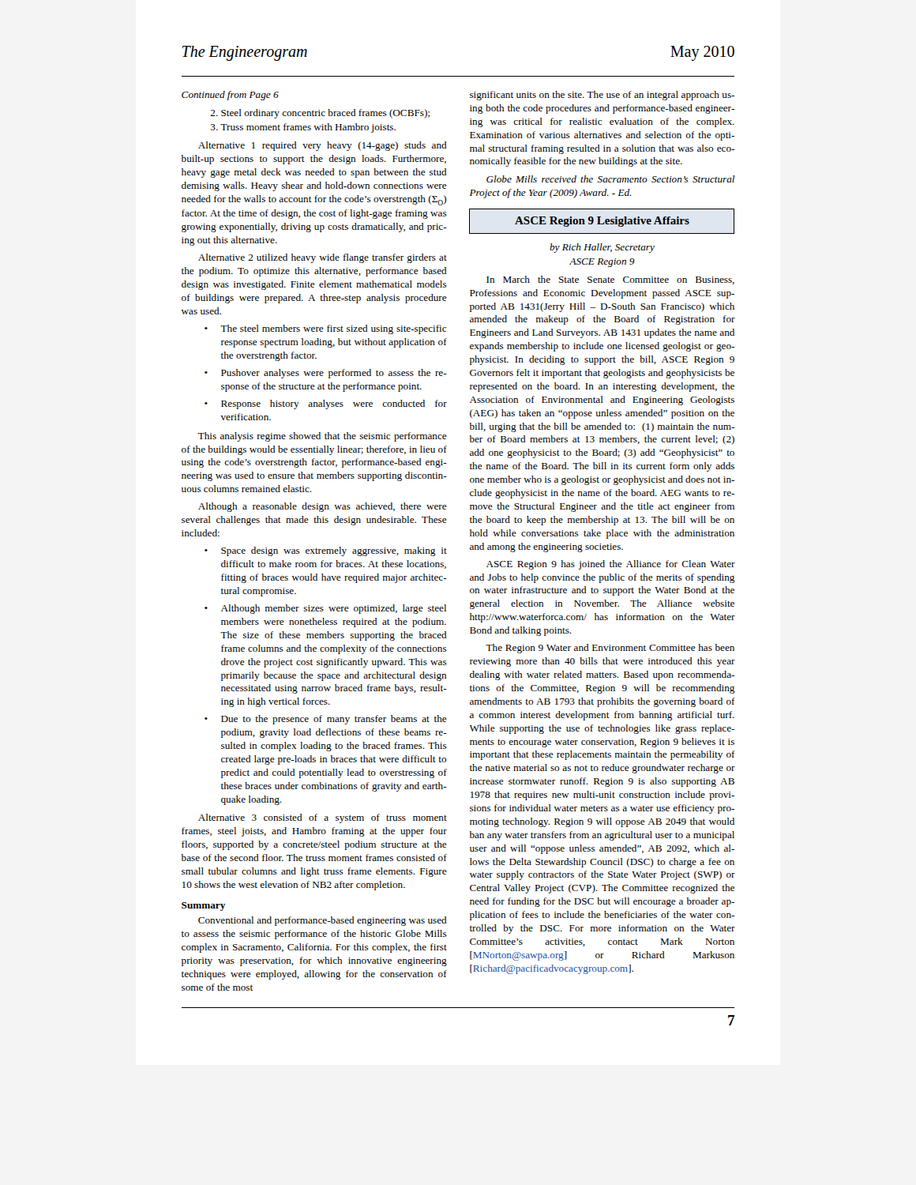The Engineerogram
May 2010
Continued from Page 6
Steel ordinary concentric braced frames (OCBFs);
Truss moment frames with Hambro joists.
Alternative 1 required very heavy (14-gage) studs and built-up sections to support the design loads. Furthermore, heavy gage metal deck was needed to span between the stud demising walls. Heavy shear and hold-down connections were needed for the walls to account for the code’s overstrength (ΣO) factor. At the time of design, the cost of light-gage framing was growing exponentially, driving up costs dramatically, and pricing out this alternative.
Alternative 2 utilized heavy wide flange transfer girders at the podium. To optimize this alternative, performance based design was investigated. Finite element mathematical models of buildings were prepared. A three-step analysis procedure was used.
The steel members were first sized using site-specific response spectrum loading, but without application of the overstrength factor.
Pushover analyses were performed to assess the response of the structure at the performance point.
Response history analyses were conducted for verification.
This analysis regime showed that the seismic performance of the buildings would be essentially linear; therefore, in lieu of using the code’s overstrength factor, performance-based engineering was used to ensure that members supporting discontinuous columns remained elastic.
Although a reasonable design was achieved, there were several challenges that made this design undesirable. These included:
Space design was extremely aggressive, making it difficult to make room for braces. At these locations, fitting of braces would have required major architectural compromise.
Although member sizes were optimized, large steel members were nonetheless required at the podium. The size of these members supporting the braced frame columns and the complexity of the connections drove the project cost significantly upward. This was primarily because the space and architectural design necessitated using narrow braced frame bays, resulting in high vertical forces.
Due to the presence of many transfer beams at the podium, gravity load deflections of these beams resulted in complex loading to the braced frames. This created large pre-loads in braces that were difficult to predict and could potentially lead to overstressing of these braces under combinations of gravity and earthquake loading.
Alternative 3 consisted of a system of truss moment frames, steel joists, and Hambro framing at the upper four floors, supported by a concrete/steel podium structure at the base of the second floor. The truss moment frames consisted of small tubular columns and light truss frame elements. Figure 10 shows the west elevation of NB2 after completion.
Summary
Conventional and performance-based engineering was used to assess the seismic performance of the historic Globe Mills complex in Sacramento, California. For this complex, the first priority was preservation, for which innovative engineering techniques were employed, allowing for the conservation of some of the most
significant units on the site. The use of an integral approach using both the code procedures and performance-based engineering was critical for realistic evaluation of the complex. Examination of various alternatives and selection of the optimal structural framing resulted in a solution that was also economically feasible for the new buildings at the site.
Globe Mills received the Sacramento Section’s Structural Project of the Year (2009) Award. - Ed.
ASCE Region 9 Lesiglative Affairs
by Rich Haller, Secretary
ASCE Region 9
In March the State Senate Committee on Business, Professions and Economic Development passed ASCE supported AB 1431(Jerry Hill – D-South San Francisco) which amended the makeup of the Board of Registration for Engineers and Land Surveyors. AB 1431 updates the name and expands membership to include one licensed geologist or geophysicist. In deciding to support the bill, ASCE Region 9 Governors felt it important that geologists and geophysicists be represented on the board. In an interesting development, the Association of Environmental and Engineering Geologists (AEG) has taken an “oppose unless amended” position on the bill, urging that the bill be amended to: (1) maintain the number of Board members at 13 members, the current level; (2) add one geophysicist to the Board; (3) add “Geophysicist” to the name of the Board. The bill in its current form only adds one member who is a geologist or geophysicist and does not include geophysicist in the name of the board. AEG wants to remove the Structural Engineer and the title act engineer from the board to keep the membership at 13. The bill will be on hold while conversations take place with the administration and among the engineering societies.
ASCE Region 9 has joined the Alliance for Clean Water and Jobs to help convince the public of the merits of spending on water infrastructure and to support the Water Bond at the general election in November. The Alliance website http://www.waterforca.com/ has information on the Water Bond and talking points.
The Region 9 Water and Environment Committee has been reviewing more than 40 bills that were introduced this year dealing with water related matters. Based upon recommendations of the Committee, Region 9 will be recommending amendments to AB 1793 that prohibits the governing board of a common interest development from banning artificial turf. While supporting the use of technologies like grass replacements to encourage water conservation, Region 9 believes it is important that these replacements maintain the permeability of the native material so as not to reduce groundwater recharge or increase stormwater runoff. Region 9 is also supporting AB 1978 that requires new multi-unit construction include provisions for individual water meters as a water use efficiency promoting technology. Region 9 will oppose AB 2049 that would ban any water transfers from an agricultural user to a municipal user and will “oppose unless amended”, AB 2092, which allows the Delta Stewardship Council (DSC) to charge a fee on water supply contractors of the State Water Project (SWP) or Central Valley Project (CVP). The Committee recognized the need for funding for the DSC but will encourage a broader application of fees to include the beneficiaries of the water controlled by the DSC. For more information on the Water Committee’s activities, contact Mark Norton [MNorton@sawpa.org] or Richard Markuson [Richard@pacificadvocacygroup.com].
7